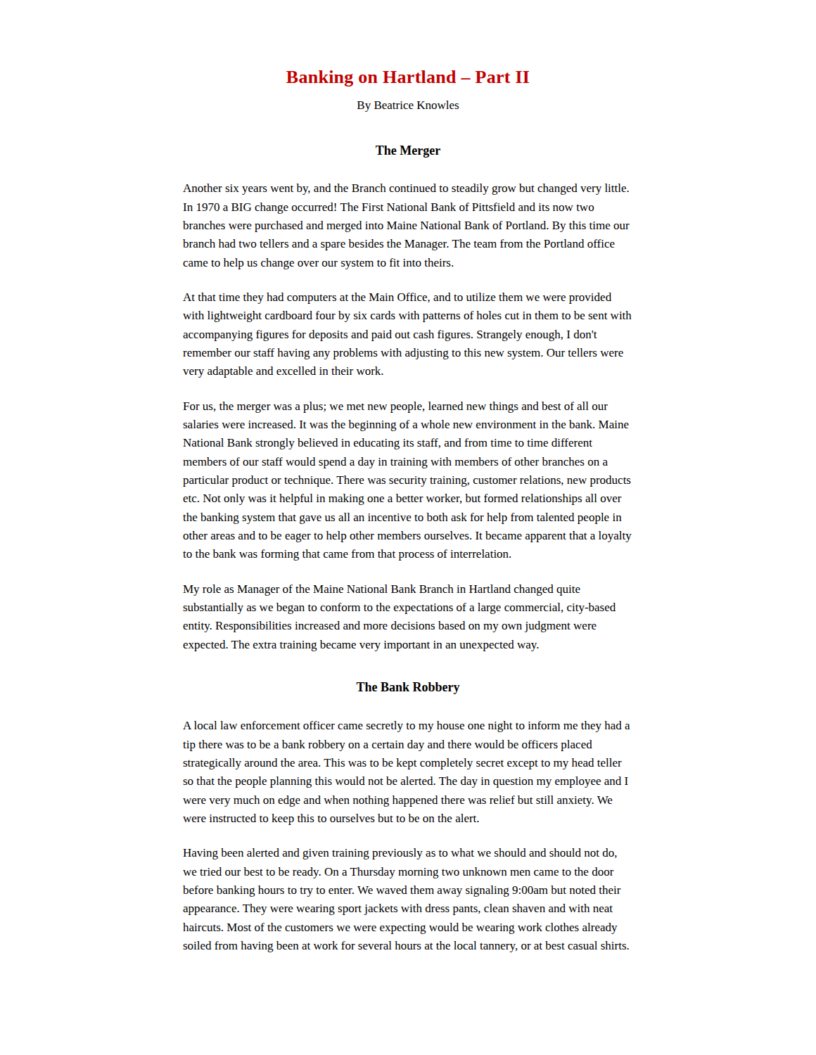Banking on Hartland – Part II
By Beatrice Knowles
The Merger
Another six years went by, and the Branch continued to steadily grow but changed very little. In 1970 a BIG change occurred! The First National Bank of Pittsfield and its now two branches were purchased and merged into Maine National Bank of Portland. By this time our branch had two tellers and a spare besides the Manager. The team from the Portland office came to help us change over our system to fit into theirs.
At that time they had computers at the Main Office, and to utilize them we were provided with lightweight cardboard four by six cards with patterns of holes cut in them to be sent with accompanying figures for deposits and paid out cash figures. Strangely enough, I don't remember our staff having any problems with adjusting to this new system. Our tellers were very adaptable and excelled in their work.
For us, the merger was a plus; we met new people, learned new things and best of all our salaries were increased. It was the beginning of a whole new environment in the bank. Maine National Bank strongly believed in educating its staff, and from time to time different members of our staff would spend a day in training with members of other branches on a particular product or technique. There was security training, customer relations, new products etc. Not only was it helpful in making one a better worker, but formed relationships all over the banking system that gave us all an incentive to both ask for help from talented people in other areas and to be eager to help other members ourselves. It became apparent that a loyalty to the bank was forming that came from that process of interrelation.
My role as Manager of the Maine National Bank Branch in Hartland changed quite substantially as we began to conform to the expectations of a large commercial, city-based entity. Responsibilities increased and more decisions based on my own judgment were expected. The extra training became very important in an unexpected way.
The Bank Robbery
A local law enforcement officer came secretly to my house one night to inform me they had a tip there was to be a bank robbery on a certain day and there would be officers placed strategically around the area. This was to be kept completely secret except to my head teller so that the people planning this would not be alerted. The day in question my employee and I were very much on edge and when nothing happened there was relief but still anxiety. We were instructed to keep this to ourselves but to be on the alert.
Having been alerted and given training previously as to what we should and should not do, we tried our best to be ready. On a Thursday morning two unknown men came to the door before banking hours to try to enter. We waved them away signaling 9:00am but noted their appearance. They were wearing sport jackets with dress pants, clean shaven and with neat haircuts. Most of the customers we were expecting would be wearing work clothes already soiled from having been at work for several hours at the local tannery, or at best casual shirts.